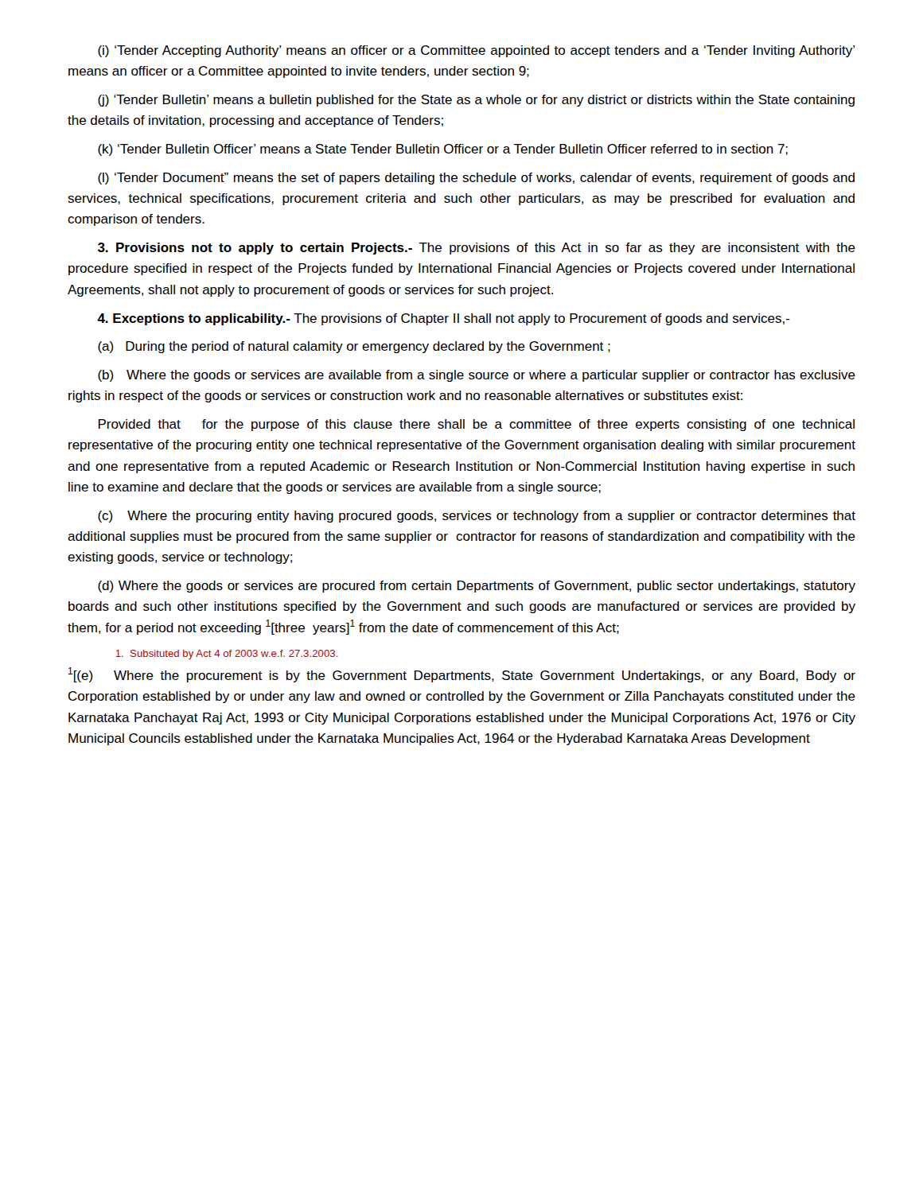(i) ‘Tender Accepting Authority’ means an officer or a Committee appointed to accept tenders and a ‘Tender Inviting Authority’ means an officer or a Committee appointed to invite tenders, under section 9;
(j) ‘Tender Bulletin’ means a bulletin published for the State as a whole or for any district or districts within the State containing the details of invitation, processing and acceptance of Tenders;
(k) ‘Tender Bulletin Officer’ means a State Tender Bulletin Officer or a Tender Bulletin Officer referred to in section 7;
(l) ‘Tender Document” means the set of papers detailing the schedule of works, calendar of events, requirement of goods and services, technical specifications, procurement criteria and such other particulars, as may be prescribed for evaluation and comparison of tenders.
3. Provisions not to apply to certain Projects.- The provisions of this Act in so far as they are inconsistent with the procedure specified in respect of the Projects funded by International Financial Agencies or Projects covered under International Agreements, shall not apply to procurement of goods or services for such project.
4. Exceptions to applicability.- The provisions of Chapter II shall not apply to Procurement of goods and services,-
(a) During the period of natural calamity or emergency declared by the Government ;
(b) Where the goods or services are available from a single source or where a particular supplier or contractor has exclusive rights in respect of the goods or services or construction work and no reasonable alternatives or substitutes exist:
Provided that for the purpose of this clause there shall be a committee of three experts consisting of one technical representative of the procuring entity one technical representative of the Government organisation dealing with similar procurement and one representative from a reputed Academic or Research Institution or Non-Commercial Institution having expertise in such line to examine and declare that the goods or services are available from a single source;
(c) Where the procuring entity having procured goods, services or technology from a supplier or contractor determines that additional supplies must be procured from the same supplier or contractor for reasons of standardization and compatibility with the existing goods, service or technology;
(d) Where the goods or services are procured from certain Departments of Government, public sector undertakings, statutory boards and such other institutions specified by the Government and such goods are manufactured or services are provided by them, for a period not exceeding 1[three years]1 from the date of commencement of this Act;
1. Subsituted by Act 4 of 2003 w.e.f. 27.3.2003.
1[(e) Where the procurement is by the Government Departments, State Government Undertakings, or any Board, Body or Corporation established by or under any law and owned or controlled by the Government or Zilla Panchayats constituted under the Karnataka Panchayat Raj Act, 1993 or City Municipal Corporations established under the Municipal Corporations Act, 1976 or City Municipal Councils established under the Karnataka Muncipalies Act, 1964 or the Hyderabad Karnataka Areas Development